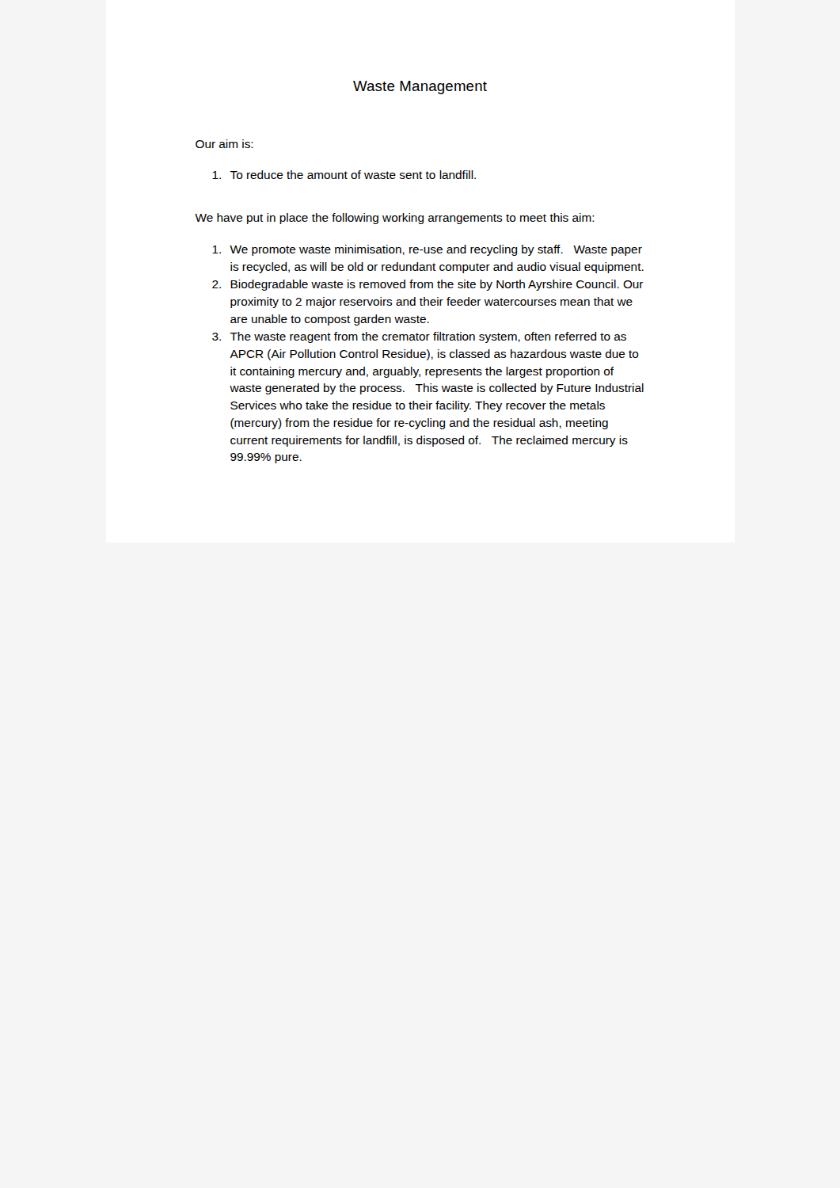Waste Management
Our aim is:
To reduce the amount of waste sent to landfill.
We have put in place the following working arrangements to meet this aim:
We promote waste minimisation, re-use and recycling by staff. Waste paper is recycled, as will be old or redundant computer and audio visual equipment.
Biodegradable waste is removed from the site by North Ayrshire Council. Our proximity to 2 major reservoirs and their feeder watercourses mean that we are unable to compost garden waste.
The waste reagent from the cremator filtration system, often referred to as APCR (Air Pollution Control Residue), is classed as hazardous waste due to it containing mercury and, arguably, represents the largest proportion of waste generated by the process. This waste is collected by Future Industrial Services who take the residue to their facility. They recover the metals (mercury) from the residue for re-cycling and the residual ash, meeting current requirements for landfill, is disposed of. The reclaimed mercury is 99.99% pure.